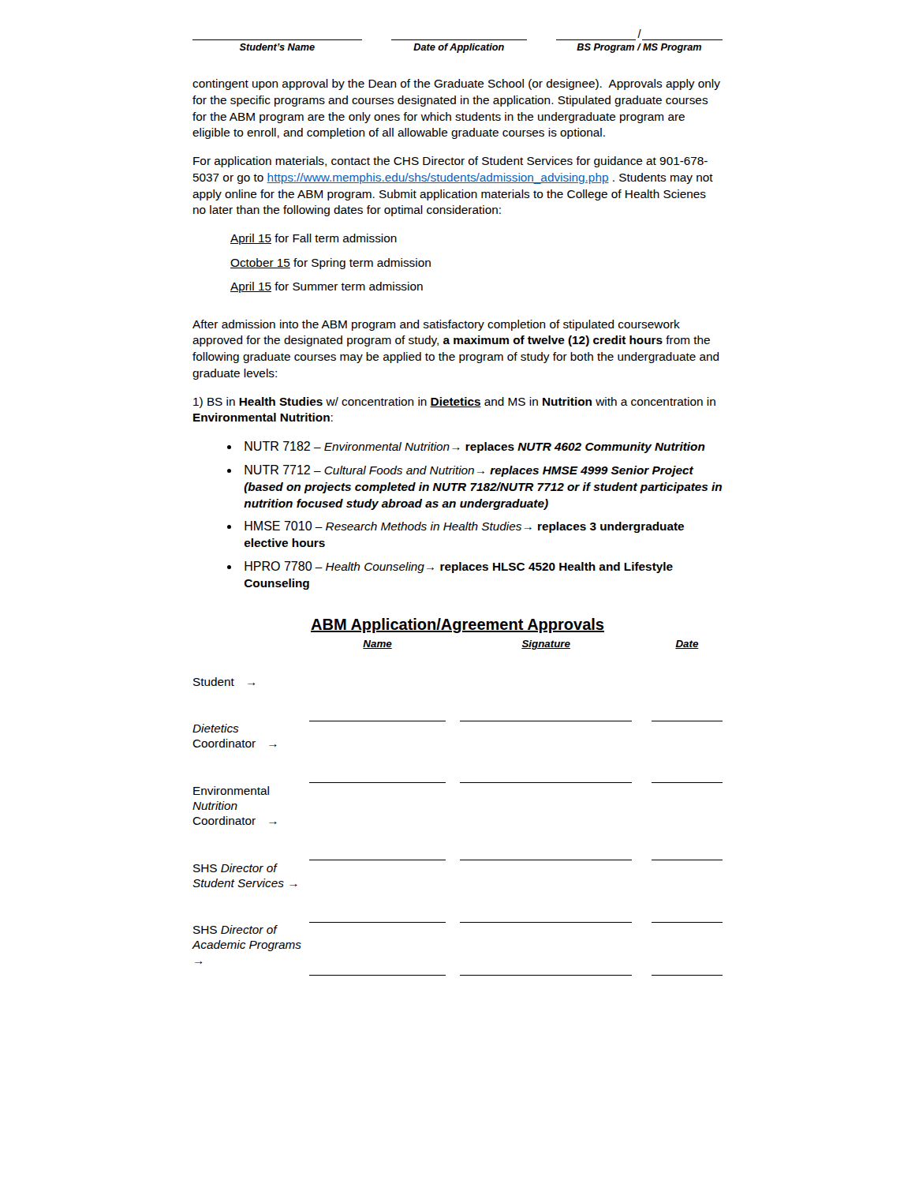| | | | | / |
| Student’s Name | | Date of Application | | BS Program / MS Program |
contingent upon approval by the Dean of the Graduate School (or designee). Approvals apply only for the specific programs and courses designated in the application. Stipulated graduate courses for the ABM program are the only ones for which students in the undergraduate program are eligible to enroll, and completion of all allowable graduate courses is optional.
For application materials, contact the CHS Director of Student Services for guidance at 901-678-5037 or go to https://www.memphis.edu/shs/students/admission_advising.php . Students may not apply online for the ABM program. Submit application materials to the College of Health Scienes no later than the following dates for optimal consideration:
April 15 for Fall term admission
October 15 for Spring term admission
April 15 for Summer term admission
After admission into the ABM program and satisfactory completion of stipulated coursework approved for the designated program of study, a maximum of twelve (12) credit hours from the following graduate courses may be applied to the program of study for both the undergraduate and graduate levels:
1) BS in Health Studies w/ concentration in Dietetics and MS in Nutrition with a concentration in Environmental Nutrition:
NUTR 7182 – Environmental Nutrition→ replaces NUTR 4602 Community Nutrition
NUTR 7712 – Cultural Foods and Nutrition→ replaces HMSE 4999 Senior Project (based on projects completed in NUTR 7182/NUTR 7712 or if student participates in nutrition focused study abroad as an undergraduate)
HMSE 7010 – Research Methods in Health Studies→ replaces 3 undergraduate elective hours
HPRO 7780 – Health Counseling→ replaces HLSC 4520 Health and Lifestyle Counseling
ABM Application/Agreement Approvals
| | Name | | Signature | | Date |
| Student → | | | | | |
| Dietetics Coordinator → | | | | | |
| Environmental Nutrition Coordinator → | | | | | |
| SHS Director of Student Services → | | | | | |
| SHS Director of Academic Programs → | | | | | |